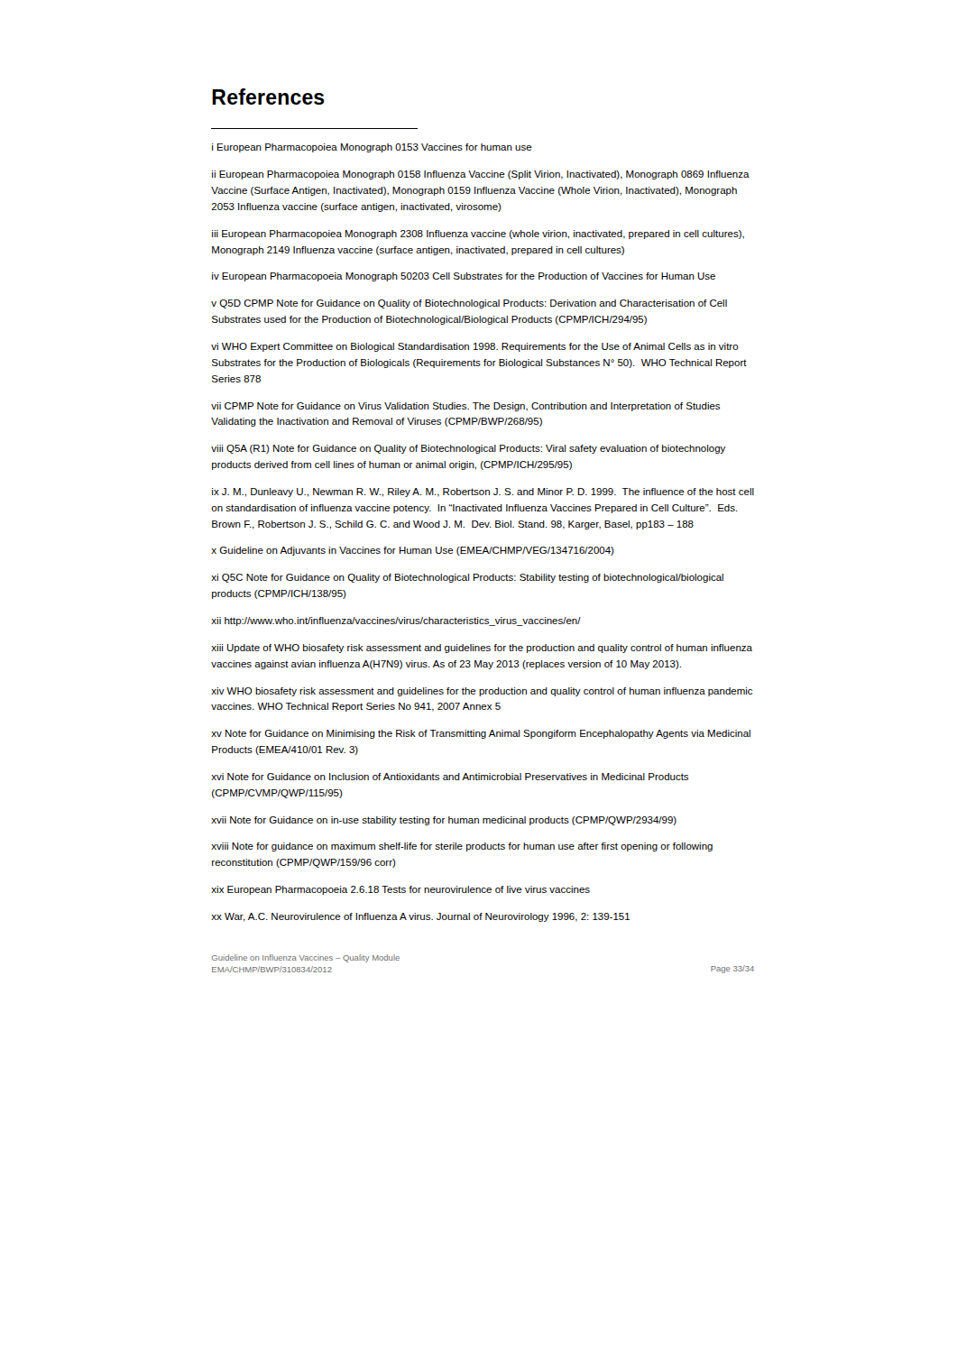References
i European Pharmacopoiea Monograph 0153 Vaccines for human use
ii European Pharmacopoiea Monograph 0158 Influenza Vaccine (Split Virion, Inactivated), Monograph 0869 Influenza Vaccine (Surface Antigen, Inactivated), Monograph 0159 Influenza Vaccine (Whole Virion, Inactivated), Monograph 2053 Influenza vaccine (surface antigen, inactivated, virosome)
iii European Pharmacopoiea Monograph 2308 Influenza vaccine (whole virion, inactivated, prepared in cell cultures), Monograph 2149 Influenza vaccine (surface antigen, inactivated, prepared in cell cultures)
iv European Pharmacopoeia Monograph 50203 Cell Substrates for the Production of Vaccines for Human Use
v Q5D CPMP Note for Guidance on Quality of Biotechnological Products: Derivation and Characterisation of Cell Substrates used for the Production of Biotechnological/Biological Products (CPMP/ICH/294/95)
vi WHO Expert Committee on Biological Standardisation 1998. Requirements for the Use of Animal Cells as in vitro Substrates for the Production of Biologicals (Requirements for Biological Substances N° 50). WHO Technical Report Series 878
vii CPMP Note for Guidance on Virus Validation Studies. The Design, Contribution and Interpretation of Studies Validating the Inactivation and Removal of Viruses (CPMP/BWP/268/95)
viii Q5A (R1) Note for Guidance on Quality of Biotechnological Products: Viral safety evaluation of biotechnology products derived from cell lines of human or animal origin, (CPMP/ICH/295/95)
ix J. M., Dunleavy U., Newman R. W., Riley A. M., Robertson J. S. and Minor P. D. 1999. The influence of the host cell on standardisation of influenza vaccine potency. In “Inactivated Influenza Vaccines Prepared in Cell Culture”. Eds. Brown F., Robertson J. S., Schild G. C. and Wood J. M. Dev. Biol. Stand. 98, Karger, Basel, pp183 – 188
x Guideline on Adjuvants in Vaccines for Human Use (EMEA/CHMP/VEG/134716/2004)
xi Q5C Note for Guidance on Quality of Biotechnological Products: Stability testing of biotechnological/biological products (CPMP/ICH/138/95)
xii http://www.who.int/influenza/vaccines/virus/characteristics_virus_vaccines/en/
xiii Update of WHO biosafety risk assessment and guidelines for the production and quality control of human influenza vaccines against avian influenza A(H7N9) virus. As of 23 May 2013 (replaces version of 10 May 2013).
xiv WHO biosafety risk assessment and guidelines for the production and quality control of human influenza pandemic vaccines. WHO Technical Report Series No 941, 2007 Annex 5
xv Note for Guidance on Minimising the Risk of Transmitting Animal Spongiform Encephalopathy Agents via Medicinal Products (EMEA/410/01 Rev. 3)
xvi Note for Guidance on Inclusion of Antioxidants and Antimicrobial Preservatives in Medicinal Products (CPMP/CVMP/QWP/115/95)
xvii Note for Guidance on in-use stability testing for human medicinal products (CPMP/QWP/2934/99)
xviii Note for guidance on maximum shelf-life for sterile products for human use after first opening or following reconstitution (CPMP/QWP/159/96 corr)
xix European Pharmacopoeia 2.6.18 Tests for neurovirulence of live virus vaccines
xx War, A.C. Neurovirulence of Influenza A virus. Journal of Neurovirology 1996, 2: 139-151
Guideline on Influenza Vaccines – Quality Module
EMA/CHMP/BWP/310834/2012
Page 33/34